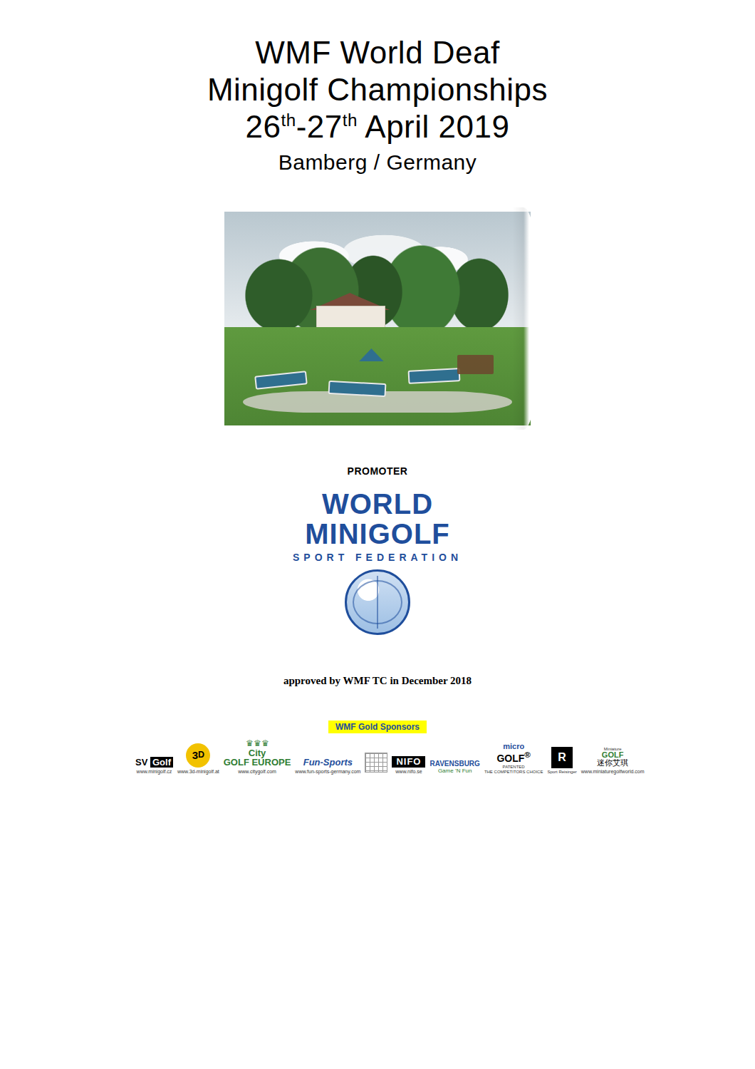WMF World Deaf
Minigolf Championships
26th-27th April 2019 Bamberg / Germany
PROMOTER
WORLD
MINIGOLF
SPORT FEDERATION
approved by WMF TC in December 2018
WMF Gold Sponsors
SV Golf
www.minigolf.cz
3D
www.3d-minigolf.at
♛♛♛
City
GOLF EUROPE
www.citygolf.com
Fun-Sports
www.fun-sports-germany.com
NIFO
www.nifo.se
RAVENSBURG
Game ’N Fun
micro
GOLF®
PATENTED
THE COMPETITORS CHOICE
R
Sport Reisinger
Miniature
GOLF
迷你艾琪
www.miniaturegolfworld.com